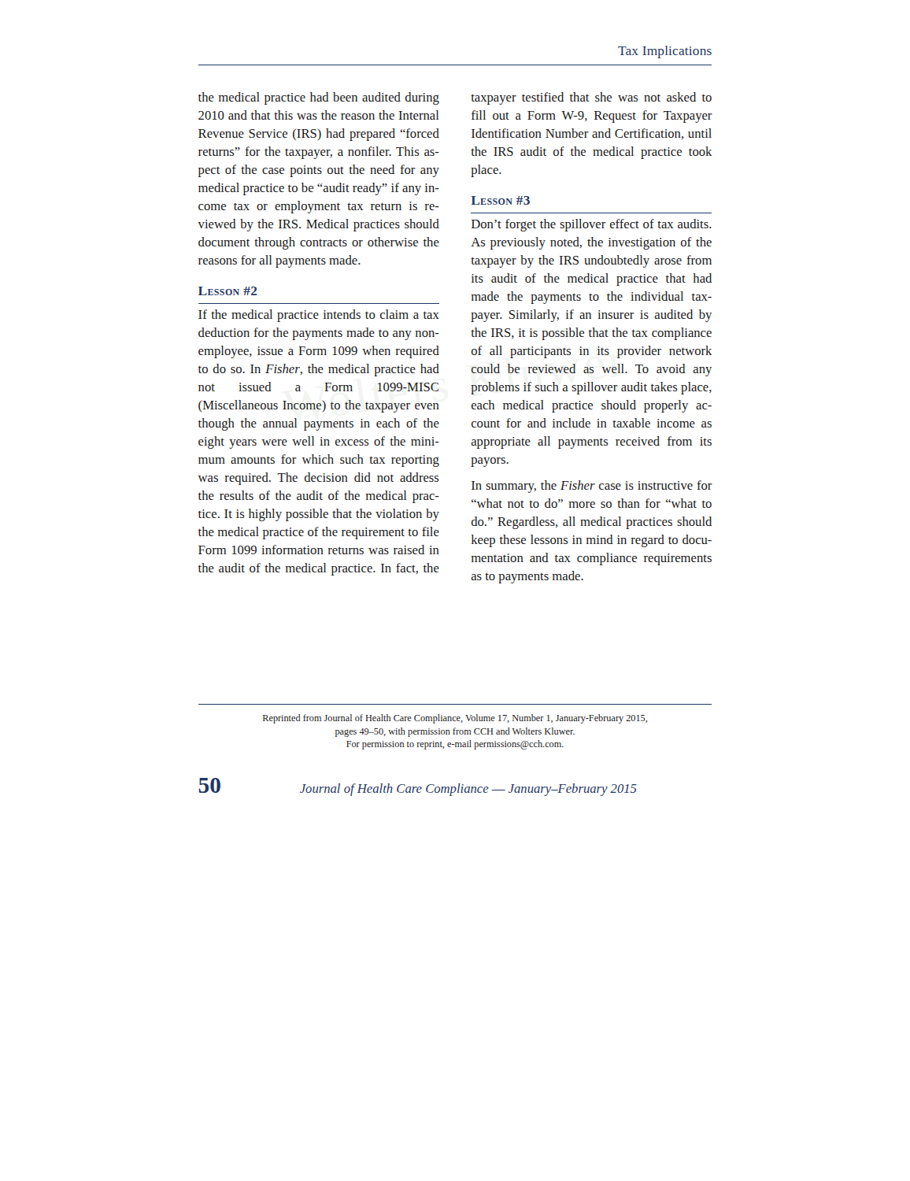Tax Implications
Wolters Kluwer
the medical practice had been audited during 2010 and that this was the reason the Internal Revenue Service (IRS) had prepared “forced returns” for the taxpayer, a nonfiler. This aspect of the case points out the need for any medical practice to be “audit ready” if any income tax or employment tax return is reviewed by the IRS. Medical practices should document through contracts or otherwise the reasons for all payments made.
Lesson #2
If the medical practice intends to claim a tax deduction for the payments made to any non-employee, issue a Form 1099 when required to do so. In Fisher, the medical practice had not issued a Form 1099-MISC (Miscellaneous Income) to the taxpayer even though the annual payments in each of the eight years were well in excess of the minimum amounts for which such tax reporting was required. The decision did not address the results of the audit of the medical practice. It is highly possible that the violation by the medical practice of the requirement to file Form 1099 information returns was raised in the audit of the medical practice. In fact, the taxpayer testified that she was not asked to fill out a Form W-9, Request for Taxpayer Identification Number and Certification, until the IRS audit of the medical practice took place.
Lesson #3
Don’t forget the spillover effect of tax audits. As previously noted, the investigation of the taxpayer by the IRS undoubtedly arose from its audit of the medical practice that had made the payments to the individual taxpayer. Similarly, if an insurer is audited by the IRS, it is possible that the tax compliance of all participants in its provider network could be reviewed as well. To avoid any problems if such a spillover audit takes place, each medical practice should properly account for and include in taxable income as appropriate all payments received from its payors.
In summary, the Fisher case is instructive for “what not to do” more so than for “what to do.” Regardless, all medical practices should keep these lessons in mind in regard to documentation and tax compliance requirements as to payments made.
Reprinted from Journal of Health Care Compliance, Volume 17, Number 1, January-February 2015,
pages 49–50, with permission from CCH and Wolters Kluwer.
For permission to reprint, e-mail permissions@cch.com.
50
Journal of Health Care Compliance — January–February 2015